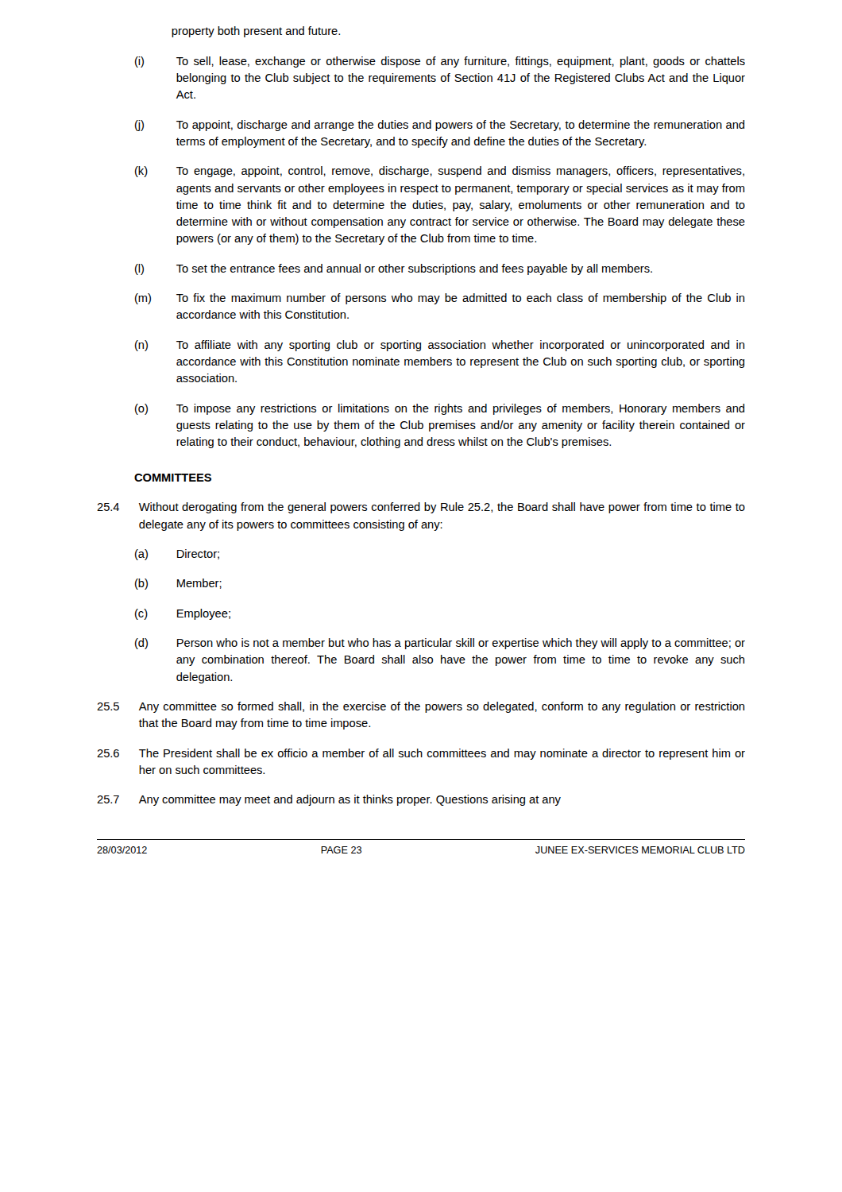property both present and future.
(i)
To sell, lease, exchange or otherwise dispose of any furniture, fittings, equipment, plant, goods or chattels belonging to the Club subject to the requirements of Section 41J of the Registered Clubs Act and the Liquor Act.
(j)
To appoint, discharge and arrange the duties and powers of the Secretary, to determine the remuneration and terms of employment of the Secretary, and to specify and define the duties of the Secretary.
(k)
To engage, appoint, control, remove, discharge, suspend and dismiss managers, officers, representatives, agents and servants or other employees in respect to permanent, temporary or special services as it may from time to time think fit and to determine the duties, pay, salary, emoluments or other remuneration and to determine with or without compensation any contract for service or otherwise. The Board may delegate these powers (or any of them) to the Secretary of the Club from time to time.
(l)
To set the entrance fees and annual or other subscriptions and fees payable by all members.
(m)
To fix the maximum number of persons who may be admitted to each class of membership of the Club in accordance with this Constitution.
(n)
To affiliate with any sporting club or sporting association whether incorporated or unincorporated and in accordance with this Constitution nominate members to represent the Club on such sporting club, or sporting association.
(o)
To impose any restrictions or limitations on the rights and privileges of members, Honorary members and guests relating to the use by them of the Club premises and/or any amenity or facility therein contained or relating to their conduct, behaviour, clothing and dress whilst on the Club's premises.
Committees
25.4
Without derogating from the general powers conferred by Rule 25.2, the Board shall have power from time to time to delegate any of its powers to committees consisting of any:
(a)
Director;
(b)
Member;
(c)
Employee;
(d)
Person who is not a member but who has a particular skill or expertise which they will apply to a committee; or any combination thereof. The Board shall also have the power from time to time to revoke any such delegation.
25.5
Any committee so formed shall, in the exercise of the powers so delegated, conform to any regulation or restriction that the Board may from time to time impose.
25.6
The President shall be ex officio a member of all such committees and may nominate a director to represent him or her on such committees.
25.7
Any committee may meet and adjourn as it thinks proper. Questions arising at any
28/03/2012
PAGE 23
JUNEE EX-SERVICES MEMORIAL CLUB LTD